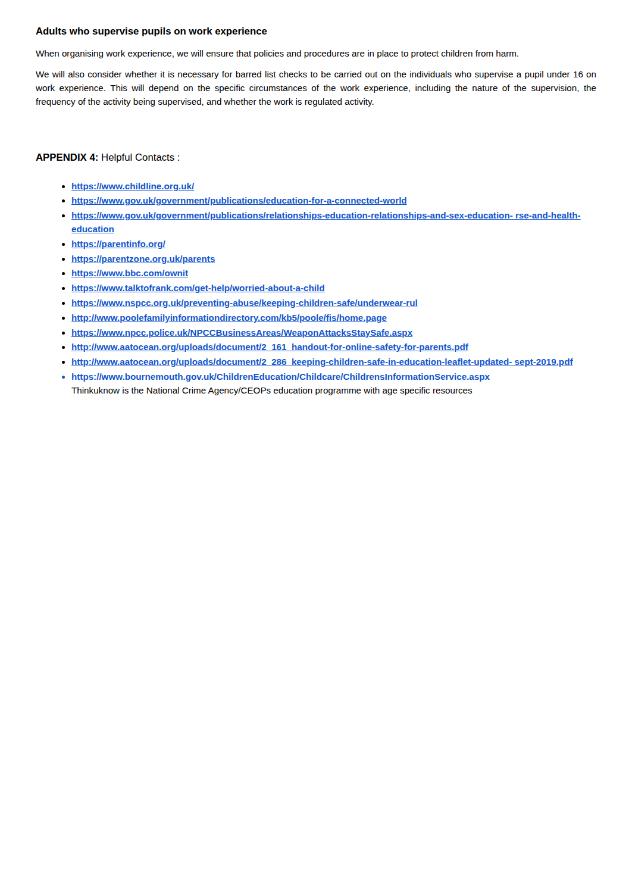Adults who supervise pupils on work experience
When organising work experience, we will ensure that policies and procedures are in place to protect children from harm.
We will also consider whether it is necessary for barred list checks to be carried out on the individuals who supervise a pupil under 16 on work experience. This will depend on the specific circumstances of the work experience, including the nature of the supervision, the frequency of the activity being supervised, and whether the work is regulated activity.
APPENDIX 4: Helpful Contacts :
https://www.childline.org.uk/
https://www.gov.uk/government/publications/education-for-a-connected-world
https://www.gov.uk/government/publications/relationships-education-relationships-and-sex-education- rse-and-health-education
https://parentinfo.org/
https://parentzone.org.uk/parents
https://www.bbc.com/ownit
https://www.talktofrank.com/get-help/worried-about-a-child
https://www.nspcc.org.uk/preventing-abuse/keeping-children-safe/underwear-rul
http://www.poolefamilyinformationdirectory.com/kb5/poole/fis/home.page
https://www.npcc.police.uk/NPCCBusinessAreas/WeaponAttacksStaySafe.aspx
http://www.aatocean.org/uploads/document/2_161_handout-for-online-safety-for-parents.pdf
http://www.aatocean.org/uploads/document/2_286_keeping-children-safe-in-education-leaflet-updated- sept-2019.pdf
https://www.bournemouth.gov.uk/ChildrenEducation/Childcare/ChildrensInformationService.aspx
Thinkuknow is the National Crime Agency/CEOPs education programme with age specific resources